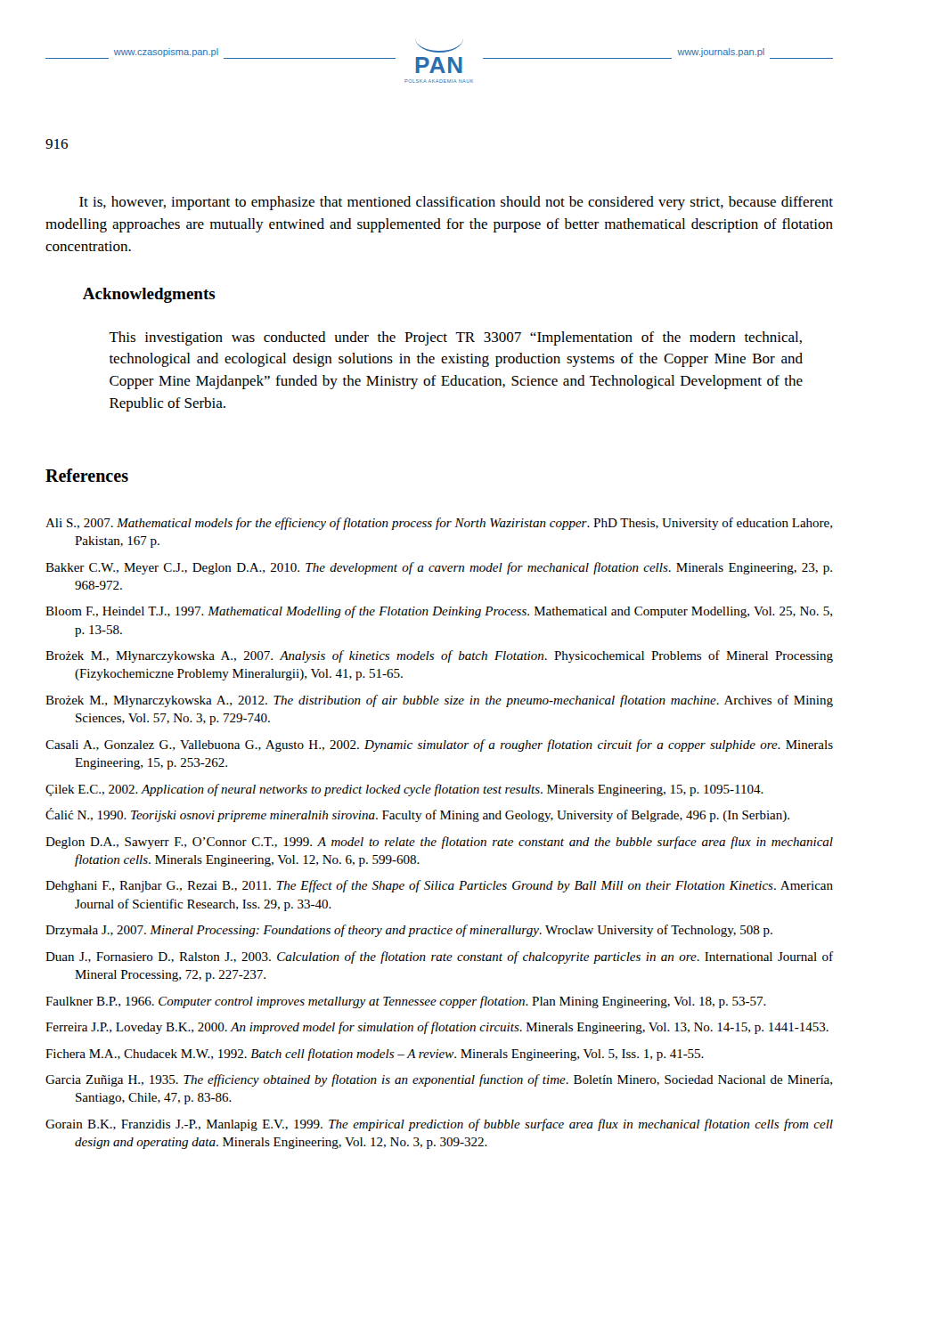www.czasopisma.pan.pl
PAN
POLSKA AKADEMIA NAUK
www.journals.pan.pl
916
It is, however, important to emphasize that mentioned classification should not be considered very strict, because different modelling approaches are mutually entwined and supplemented for the purpose of better mathematical description of flotation concentration.
Acknowledgments
This investigation was conducted under the Project TR 33007 “Implementation of the modern technical, technological and ecological design solutions in the existing production systems of the Copper Mine Bor and Copper Mine Majdanpek” funded by the Ministry of Education, Science and Technological Development of the Republic of Serbia.
References
Ali S., 2007. Mathematical models for the efficiency of flotation process for North Waziristan copper. PhD Thesis, University of education Lahore, Pakistan, 167 p.
Bakker C.W., Meyer C.J., Deglon D.A., 2010. The development of a cavern model for mechanical flotation cells. Minerals Engineering, 23, p. 968-972.
Bloom F., Heindel T.J., 1997. Mathematical Modelling of the Flotation Deinking Process. Mathematical and Computer Modelling, Vol. 25, No. 5, p. 13-58.
Brożek M., Młynarczykowska A., 2007. Analysis of kinetics models of batch Flotation. Physicochemical Problems of Mineral Processing (Fizykochemiczne Problemy Mineralurgii), Vol. 41, p. 51-65.
Brożek M., Młynarczykowska A., 2012. The distribution of air bubble size in the pneumo-mechanical flotation machine. Archives of Mining Sciences, Vol. 57, No. 3, p. 729-740.
Casali A., Gonzalez G., Vallebuona G., Agusto H., 2002. Dynamic simulator of a rougher flotation circuit for a copper sulphide ore. Minerals Engineering, 15, p. 253-262.
Çilek E.C., 2002. Application of neural networks to predict locked cycle flotation test results. Minerals Engineering, 15, p. 1095-1104.
Ćalić N., 1990. Teorijski osnovi pripreme mineralnih sirovina. Faculty of Mining and Geology, University of Belgrade, 496 p. (In Serbian).
Deglon D.A., Sawyerr F., O’Connor C.T., 1999. A model to relate the flotation rate constant and the bubble surface area flux in mechanical flotation cells. Minerals Engineering, Vol. 12, No. 6, p. 599-608.
Dehghani F., Ranjbar G., Rezai B., 2011. The Effect of the Shape of Silica Particles Ground by Ball Mill on their Flotation Kinetics. American Journal of Scientific Research, Iss. 29, p. 33-40.
Drzymała J., 2007. Mineral Processing: Foundations of theory and practice of minerallurgy. Wroclaw University of Technology, 508 p.
Duan J., Fornasiero D., Ralston J., 2003. Calculation of the flotation rate constant of chalcopyrite particles in an ore. International Journal of Mineral Processing, 72, p. 227-237.
Faulkner B.P., 1966. Computer control improves metallurgy at Tennessee copper flotation. Plan Mining Engineering, Vol. 18, p. 53-57.
Ferreira J.P., Loveday B.K., 2000. An improved model for simulation of flotation circuits. Minerals Engineering, Vol. 13, No. 14-15, p. 1441-1453.
Fichera M.A., Chudacek M.W., 1992. Batch cell flotation models – A review. Minerals Engineering, Vol. 5, Iss. 1, p. 41-55.
Garcia Zuñiga H., 1935. The efficiency obtained by flotation is an exponential function of time. Boletín Minero, Sociedad Nacional de Minería, Santiago, Chile, 47, p. 83-86.
Gorain B.K., Franzidis J.-P., Manlapig E.V., 1999. The empirical prediction of bubble surface area flux in mechanical flotation cells from cell design and operating data. Minerals Engineering, Vol. 12, No. 3, p. 309-322.